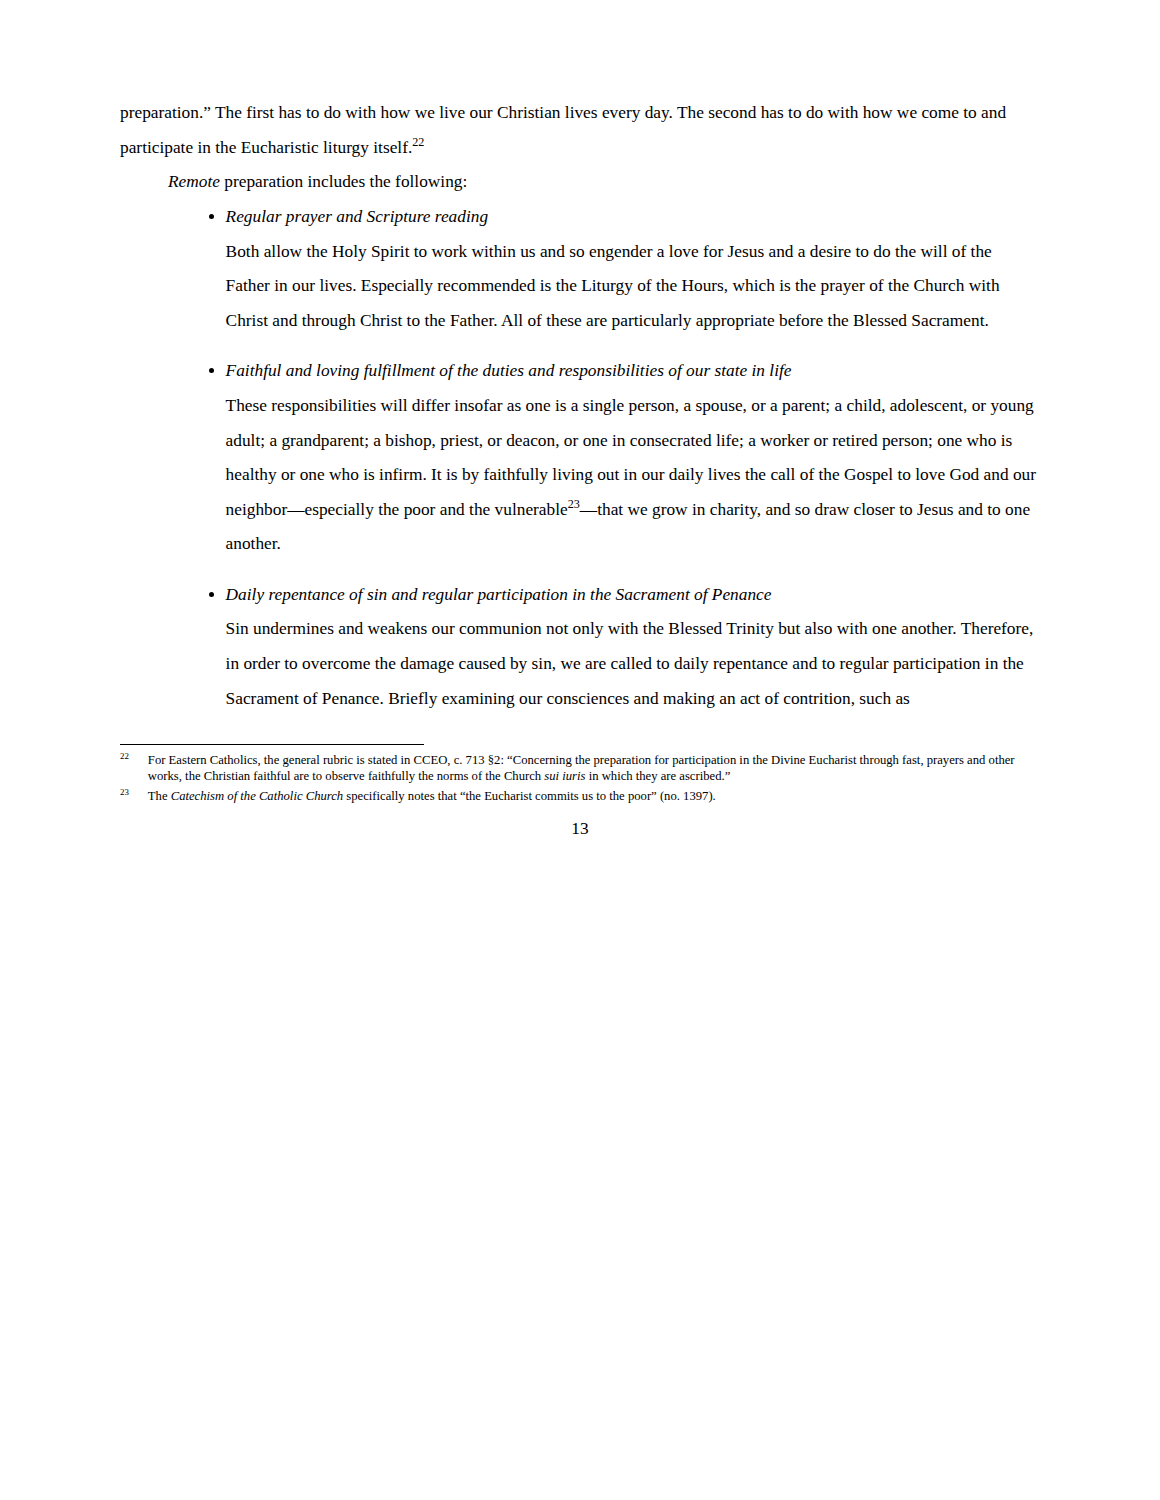preparation.” The first has to do with how we live our Christian lives every day. The second has to do with how we come to and participate in the Eucharistic liturgy itself.22
Remote preparation includes the following:
Regular prayer and Scripture reading
Both allow the Holy Spirit to work within us and so engender a love for Jesus and a desire to do the will of the Father in our lives. Especially recommended is the Liturgy of the Hours, which is the prayer of the Church with Christ and through Christ to the Father. All of these are particularly appropriate before the Blessed Sacrament.
Faithful and loving fulfillment of the duties and responsibilities of our state in life
These responsibilities will differ insofar as one is a single person, a spouse, or a parent; a child, adolescent, or young adult; a grandparent; a bishop, priest, or deacon, or one in consecrated life; a worker or retired person; one who is healthy or one who is infirm. It is by faithfully living out in our daily lives the call of the Gospel to love God and our neighbor—especially the poor and the vulnerable23—that we grow in charity, and so draw closer to Jesus and to one another.
Daily repentance of sin and regular participation in the Sacrament of Penance
Sin undermines and weakens our communion not only with the Blessed Trinity but also with one another. Therefore, in order to overcome the damage caused by sin, we are called to daily repentance and to regular participation in the Sacrament of Penance. Briefly examining our consciences and making an act of contrition, such as
22
For Eastern Catholics, the general rubric is stated in CCEO, c. 713 §2: “Concerning the preparation for participation in the Divine Eucharist through fast, prayers and other works, the Christian faithful are to observe faithfully the norms of the Church sui iuris in which they are ascribed.”
23
The Catechism of the Catholic Church specifically notes that “the Eucharist commits us to the poor” (no. 1397).
13